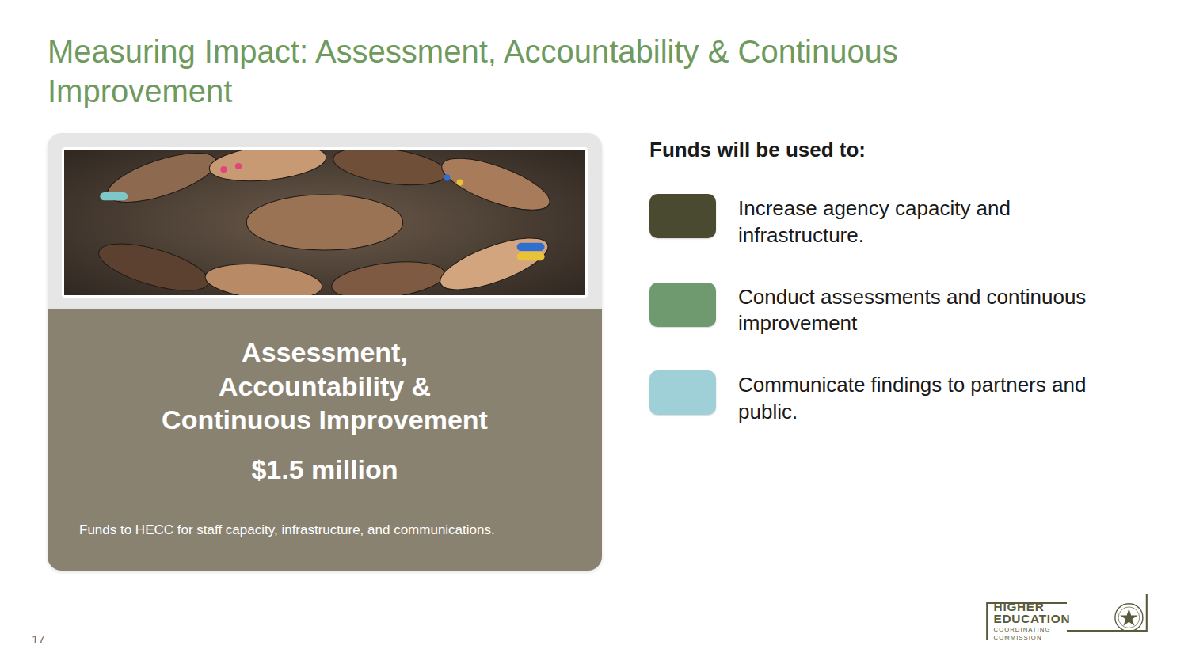Measuring Impact: Assessment, Accountability & Continuous Improvement
Assessment,
Accountability &
Continuous Improvement
$1.5 million
Funds to HECC for staff capacity, infrastructure, and communications.
Funds will be used to:
Increase agency capacity and infrastructure.
Conduct assessments and continuous improvement
Communicate findings to partners and public.
17
HIGHER EDUCATION COORDINATING COMMISSION